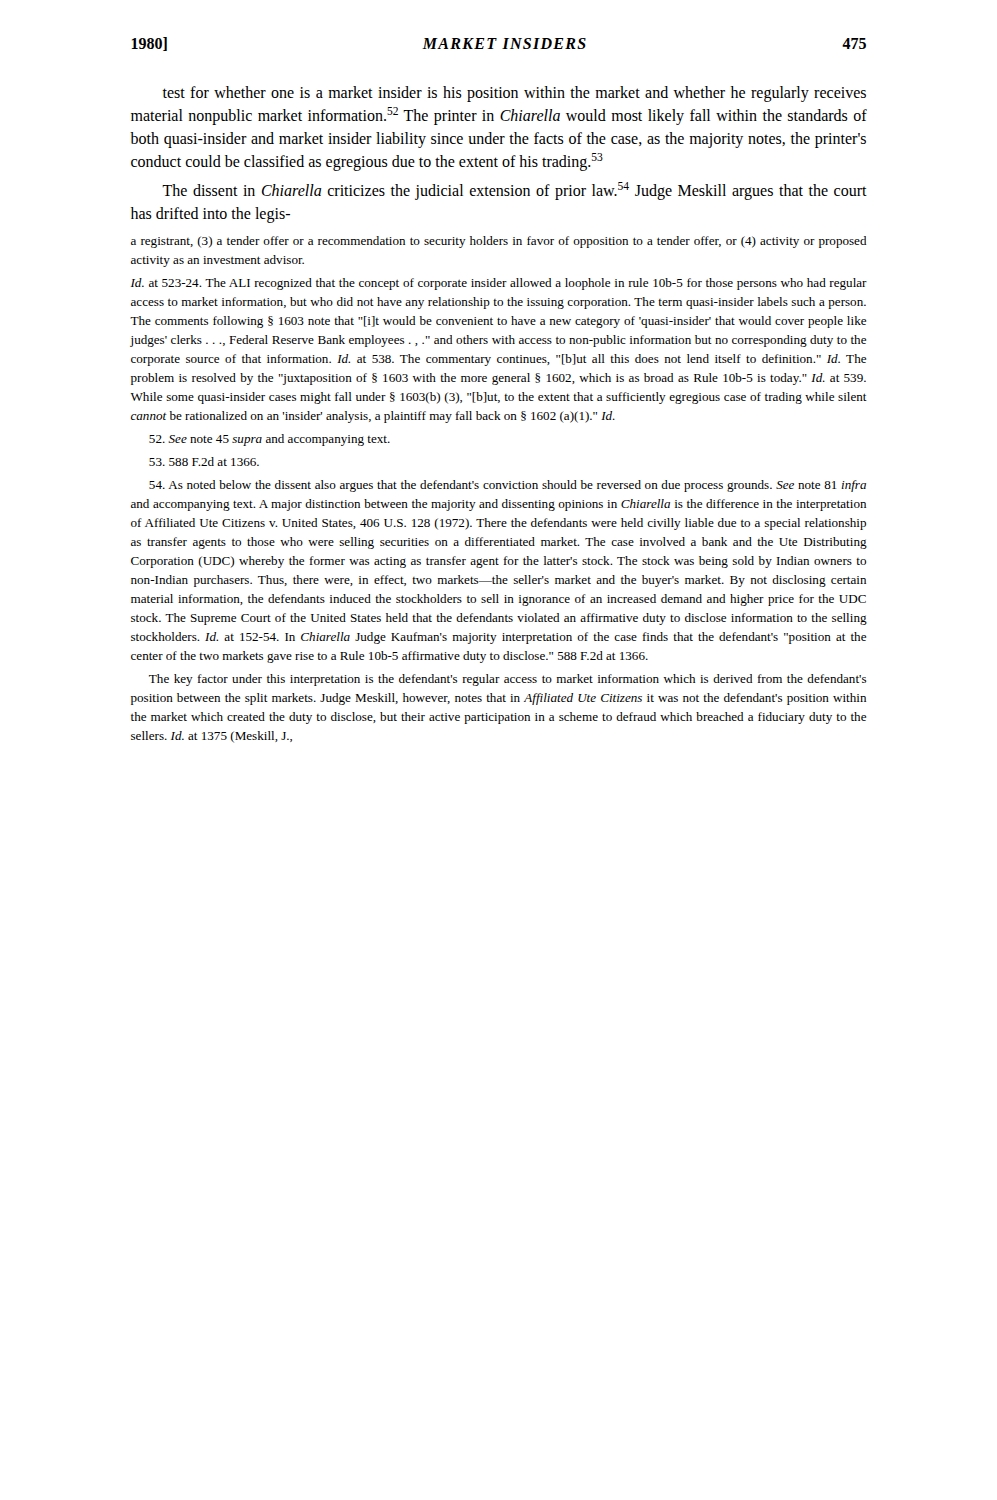1980] MARKET INSIDERS 475
test for whether one is a market insider is his position within the market and whether he regularly receives material nonpublic market information.52 The printer in Chiarella would most likely fall within the standards of both quasi-insider and market insider liability since under the facts of the case, as the majority notes, the printer's conduct could be classified as egregious due to the extent of his trading.53
The dissent in Chiarella criticizes the judicial extension of prior law.54 Judge Meskill argues that the court has drifted into the legis-
a registrant, (3) a tender offer or a recommendation to security holders in favor of opposition to a tender offer, or (4) activity or proposed activity as an investment advisor.
Id. at 523-24. The ALI recognized that the concept of corporate insider allowed a loophole in rule 10b-5 for those persons who had regular access to market information, but who did not have any relationship to the issuing corporation. The term quasi-insider labels such a person. The comments following § 1603 note that "[i]t would be convenient to have a new category of 'quasi-insider' that would cover people like judges' clerks . . ., Federal Reserve Bank employees . , ." and others with access to non-public information but no corresponding duty to the corporate source of that information. Id. at 538. The commentary continues, "[b]ut all this does not lend itself to definition." Id. The problem is resolved by the "juxtaposition of § 1603 with the more general § 1602, which is as broad as Rule 10b-5 is today." Id. at 539. While some quasi-insider cases might fall under § 1603(b) (3), "[b]ut, to the extent that a sufficiently egregious case of trading while silent cannot be rationalized on an 'insider' analysis, a plaintiff may fall back on § 1602 (a)(1)." Id.
52. See note 45 supra and accompanying text.
53. 588 F.2d at 1366.
54. As noted below the dissent also argues that the defendant's conviction should be reversed on due process grounds. See note 81 infra and accompanying text. A major distinction between the majority and dissenting opinions in Chiarella is the difference in the interpretation of Affiliated Ute Citizens v. United States, 406 U.S. 128 (1972). There the defendants were held civilly liable due to a special relationship as transfer agents to those who were selling securities on a differentiated market. The case involved a bank and the Ute Distributing Corporation (UDC) whereby the former was acting as transfer agent for the latter's stock. The stock was being sold by Indian owners to non-Indian purchasers. Thus, there were, in effect, two markets—the seller's market and the buyer's market. By not disclosing certain material information, the defendants induced the stockholders to sell in ignorance of an increased demand and higher price for the UDC stock. The Supreme Court of the United States held that the defendants violated an affirmative duty to disclose information to the selling stockholders. Id. at 152-54. In Chiarella Judge Kaufman's majority interpretation of the case finds that the defendant's "position at the center of the two markets gave rise to a Rule 10b-5 affirmative duty to disclose." 588 F.2d at 1366.
The key factor under this interpretation is the defendant's regular access to market information which is derived from the defendant's position between the split markets. Judge Meskill, however, notes that in Affiliated Ute Citizens it was not the defendant's position within the market which created the duty to disclose, but their active participation in a scheme to defraud which breached a fiduciary duty to the sellers. Id. at 1375 (Meskill, J.,